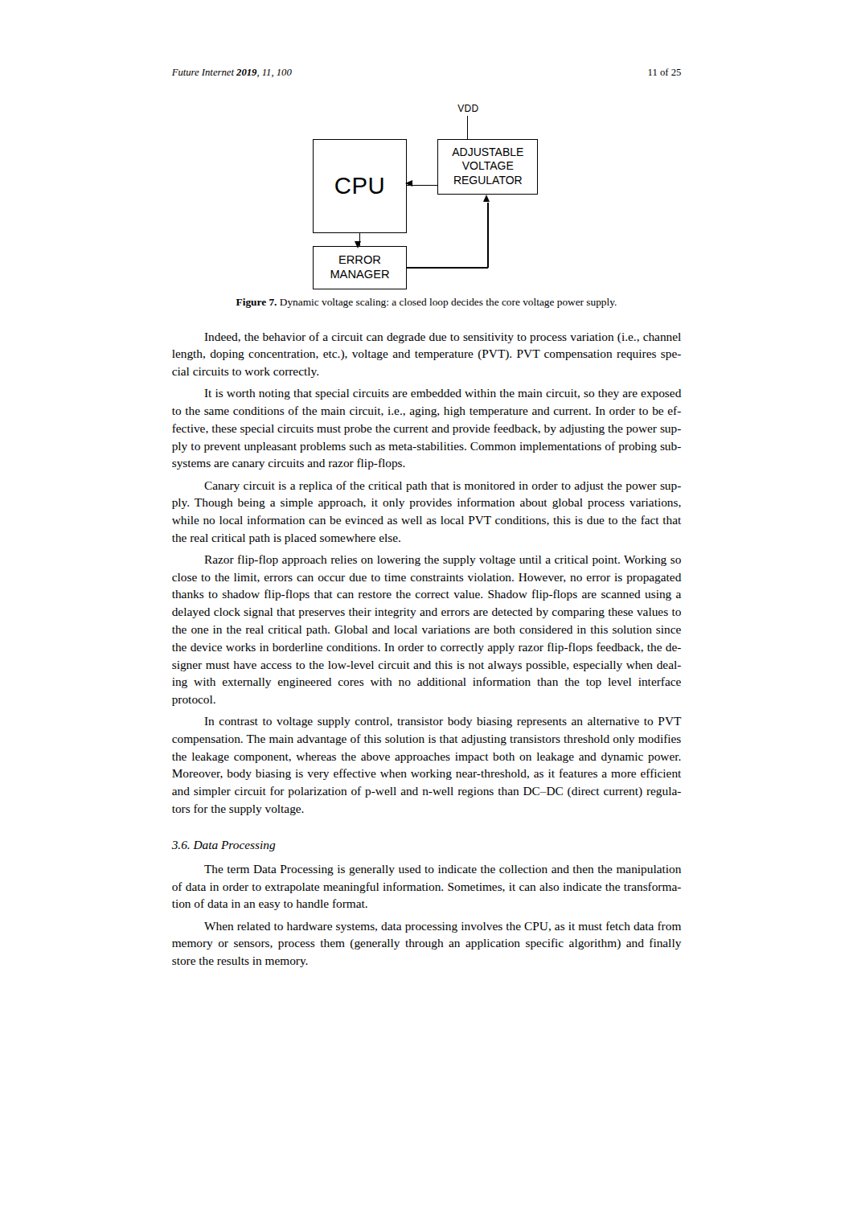Future Internet 2019, 11, 100
11 of 25
VDD
CPU
ADJUSTABLE
VOLTAGE
REGULATOR
ERROR
MANAGER
Figure 7. Dynamic voltage scaling: a closed loop decides the core voltage power supply.
Indeed, the behavior of a circuit can degrade due to sensitivity to process variation (i.e., channel length, doping concentration, etc.), voltage and temperature (PVT). PVT compensation requires special circuits to work correctly.
It is worth noting that special circuits are embedded within the main circuit, so they are exposed to the same conditions of the main circuit, i.e., aging, high temperature and current. In order to be effective, these special circuits must probe the current and provide feedback, by adjusting the power supply to prevent unpleasant problems such as meta-stabilities. Common implementations of probing subsystems are canary circuits and razor flip-flops.
Canary circuit is a replica of the critical path that is monitored in order to adjust the power supply. Though being a simple approach, it only provides information about global process variations, while no local information can be evinced as well as local PVT conditions, this is due to the fact that the real critical path is placed somewhere else.
Razor flip-flop approach relies on lowering the supply voltage until a critical point. Working so close to the limit, errors can occur due to time constraints violation. However, no error is propagated thanks to shadow flip-flops that can restore the correct value. Shadow flip-flops are scanned using a delayed clock signal that preserves their integrity and errors are detected by comparing these values to the one in the real critical path. Global and local variations are both considered in this solution since the device works in borderline conditions. In order to correctly apply razor flip-flops feedback, the designer must have access to the low-level circuit and this is not always possible, especially when dealing with externally engineered cores with no additional information than the top level interface protocol.
In contrast to voltage supply control, transistor body biasing represents an alternative to PVT compensation. The main advantage of this solution is that adjusting transistors threshold only modifies the leakage component, whereas the above approaches impact both on leakage and dynamic power. Moreover, body biasing is very effective when working near-threshold, as it features a more efficient and simpler circuit for polarization of p-well and n-well regions than DC–DC (direct current) regulators for the supply voltage.
3.6. Data Processing
The term Data Processing is generally used to indicate the collection and then the manipulation of data in order to extrapolate meaningful information. Sometimes, it can also indicate the transformation of data in an easy to handle format.
When related to hardware systems, data processing involves the CPU, as it must fetch data from memory or sensors, process them (generally through an application specific algorithm) and finally store the results in memory.